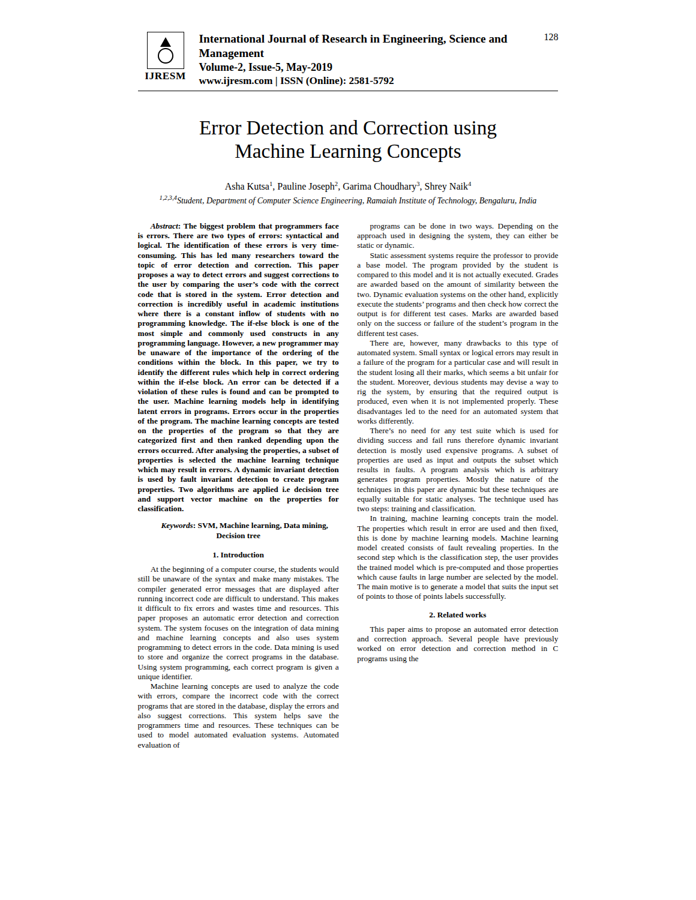128
IJRESM
International Journal of Research in Engineering, Science and Management
Volume-2, Issue-5, May-2019
www.ijresm.com | ISSN (Online): 2581-5792
Error Detection and Correction using Machine Learning Concepts
Asha Kutsa1, Pauline Joseph2, Garima Choudhary3, Shrey Naik4
1,2,3,4Student, Department of Computer Science Engineering, Ramaiah Institute of Technology, Bengaluru, India
Abstract: The biggest problem that programmers face is errors. There are two types of errors: syntactical and logical. The identification of these errors is very time-consuming. This has led many researchers toward the topic of error detection and correction. This paper proposes a way to detect errors and suggest corrections to the user by comparing the user’s code with the correct code that is stored in the system. Error detection and correction is incredibly useful in academic institutions where there is a constant inflow of students with no programming knowledge. The if-else block is one of the most simple and commonly used constructs in any programming language. However, a new programmer may be unaware of the importance of the ordering of the conditions within the block. In this paper, we try to identify the different rules which help in correct ordering within the if-else block. An error can be detected if a violation of these rules is found and can be prompted to the user. Machine learning models help in identifying latent errors in programs. Errors occur in the properties of the program. The machine learning concepts are tested on the properties of the program so that they are categorized first and then ranked depending upon the errors occurred. After analysing the properties, a subset of properties is selected the machine learning technique which may result in errors. A dynamic invariant detection is used by fault invariant detection to create program properties. Two algorithms are applied i.e decision tree and support vector machine on the properties for classification.
Keywords: SVM, Machine learning, Data mining, Decision tree
1. Introduction
At the beginning of a computer course, the students would still be unaware of the syntax and make many mistakes. The compiler generated error messages that are displayed after running incorrect code are difficult to understand. This makes it difficult to fix errors and wastes time and resources. This paper proposes an automatic error detection and correction system. The system focuses on the integration of data mining and machine learning concepts and also uses system programming to detect errors in the code. Data mining is used to store and organize the correct programs in the database. Using system programming, each correct program is given a unique identifier.
Machine learning concepts are used to analyze the code with errors, compare the incorrect code with the correct programs that are stored in the database, display the errors and also suggest corrections. This system helps save the programmers time and resources. These techniques can be used to model automated evaluation systems. Automated evaluation of
programs can be done in two ways. Depending on the approach used in designing the system, they can either be static or dynamic.
Static assessment systems require the professor to provide a base model. The program provided by the student is compared to this model and it is not actually executed. Grades are awarded based on the amount of similarity between the two. Dynamic evaluation systems on the other hand, explicitly execute the students’ programs and then check how correct the output is for different test cases. Marks are awarded based only on the success or failure of the student’s program in the different test cases.
There are, however, many drawbacks to this type of automated system. Small syntax or logical errors may result in a failure of the program for a particular case and will result in the student losing all their marks, which seems a bit unfair for the student. Moreover, devious students may devise a way to rig the system, by ensuring that the required output is produced, even when it is not implemented properly. These disadvantages led to the need for an automated system that works differently.
There’s no need for any test suite which is used for dividing success and fail runs therefore dynamic invariant detection is mostly used expensive programs. A subset of properties are used as input and outputs the subset which results in faults. A program analysis which is arbitrary generates program properties. Mostly the nature of the techniques in this paper are dynamic but these techniques are equally suitable for static analyses. The technique used has two steps: training and classification.
In training, machine learning concepts train the model. The properties which result in error are used and then fixed, this is done by machine learning models. Machine learning model created consists of fault revealing properties. In the second step which is the classification step, the user provides the trained model which is pre-computed and those properties which cause faults in large number are selected by the model. The main motive is to generate a model that suits the input set of points to those of points labels successfully.
2. Related works
This paper aims to propose an automated error detection and correction approach. Several people have previously worked on error detection and correction method in C programs using the